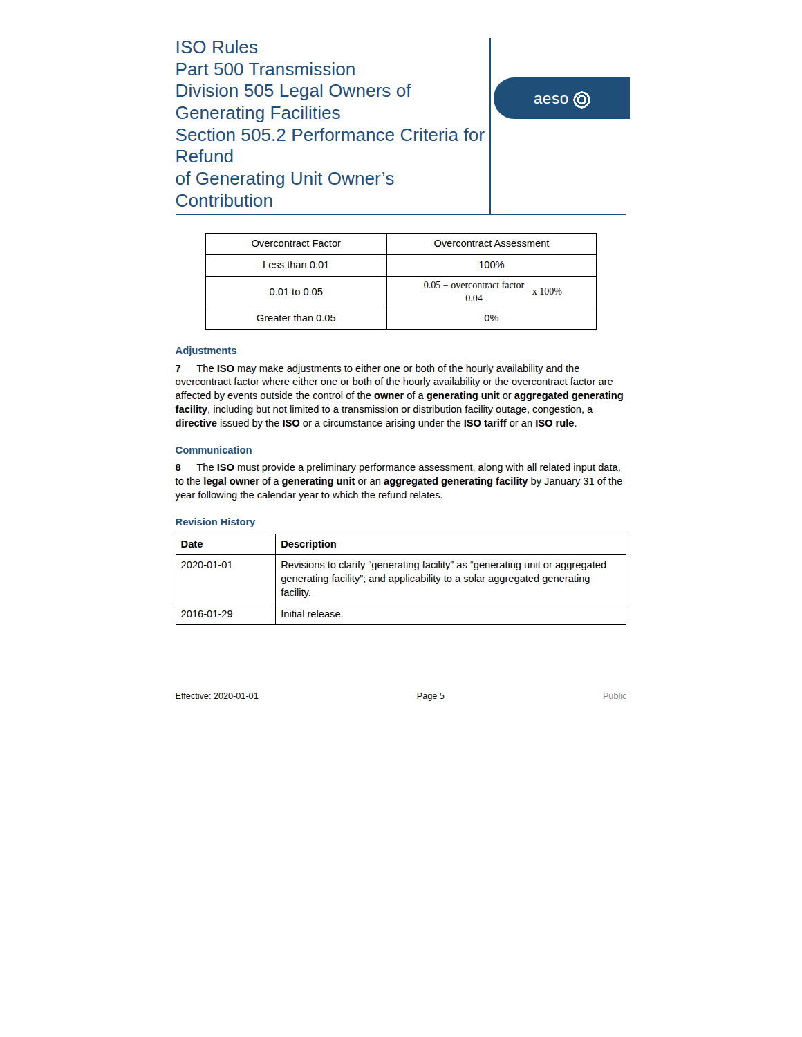ISO Rules
Part 500 Transmission
Division 505 Legal Owners of Generating Facilities
Section 505.2 Performance Criteria for Refund
of Generating Unit Owner’s Contribution
aeso
| Overcontract Factor | Overcontract Assessment |
| --- | --- |
| Less than 0.01 | 100% |
| 0.01 to 0.05 | 0.05 − overcontract factor 0.04 x 100% |
| Greater than 0.05 | 0% |
Adjustments
7 The ISO may make adjustments to either one or both of the hourly availability and the overcontract factor where either one or both of the hourly availability or the overcontract factor are affected by events outside the control of the owner of a generating unit or aggregated generating facility, including but not limited to a transmission or distribution facility outage, congestion, a directive issued by the ISO or a circumstance arising under the ISO tariff or an ISO rule.
Communication
8 The ISO must provide a preliminary performance assessment, along with all related input data, to the legal owner of a generating unit or an aggregated generating facility by January 31 of the year following the calendar year to which the refund relates.
Revision History
| Date | Description |
| --- | --- |
| 2020-01-01 | Revisions to clarify “generating facility” as “generating unit or aggregated generating facility”; and applicability to a solar aggregated generating facility. |
| 2016-01-29 | Initial release. |
Effective: 2020-01-01
Page 5
Public